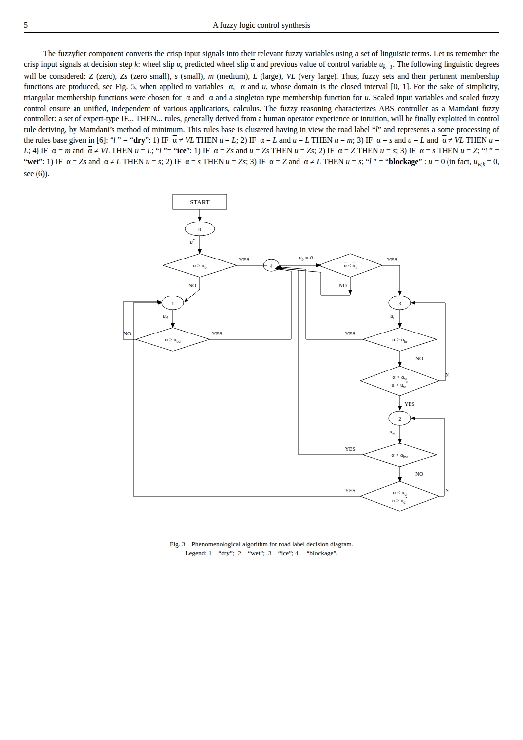5
A fuzzy logic control synthesis
The fuzzyfier component converts the crisp input signals into their relevant fuzzy variables using a set of linguistic terms. Let us remember the crisp input signals at decision step k: wheel slip α, predicted wheel slip α and previous value of control variable uk−1. The following linguistic degrees will be considered: Z (zero), Zs (zero small), s (small), m (medium), L (large), VL (very large). Thus, fuzzy sets and their pertinent membership functions are produced, see Fig. 5, when applied to variables α, α and u, whose domain is the closed interval [0, 1]. For the sake of simplicity, triangular membership functions were chosen for α and α and a singleton type membership function for u. Scaled input variables and scaled fuzzy control ensure an unified, independent of various applications, calculus. The fuzzy reasoning characterizes ABS controller as a Mamdani fuzzy controller: a set of expert-type IF... THEN... rules, generally derived from a human operator experience or intuition, will be finally exploited in control rule deriving, by Mamdani’s method of minimum. This rules base is clustered having in view the road label “l” and represents a some processing of the rules base given in [6]: “l ” = “dry”: 1) IF α ≠ VL THEN u = L; 2) IF α = L and u = L THEN u = m; 3) IF α = s and u = L and α ≠ VL THEN u = L; 4) IF α = m and α ≠ VL THEN u = L; “l ”= “ice”: 1) IF α = Zs and u = Zs THEN u = Zs; 2) IF α = Z THEN u = s; 3) IF α = s THEN u = Z; “l ” = “wet”: 1) IF α = Zs and α ≠ L THEN u = s; 2) IF α = s THEN u = Zs; 3) IF α = Z and α ≠ L THEN u = s; “l ” = “blockage” : u = 0 (in fact, uw,k = 0, see (6)).
START 0 u* α > αb YES NO 4 ub = 0 α < αi YES NO 3 ui α > αbi YES NO α < αw u > uw* NO YES 2 uw α > αbw YES NO α < αd u > ud* NO YES 1 ud α > αbd YES NO
Fig. 3 – Phenomenological algorithm for road label decision diagram.
Legend: 1 – “dry”; 2 – “wet”; 3 – “ice”; 4 – “blockage”.